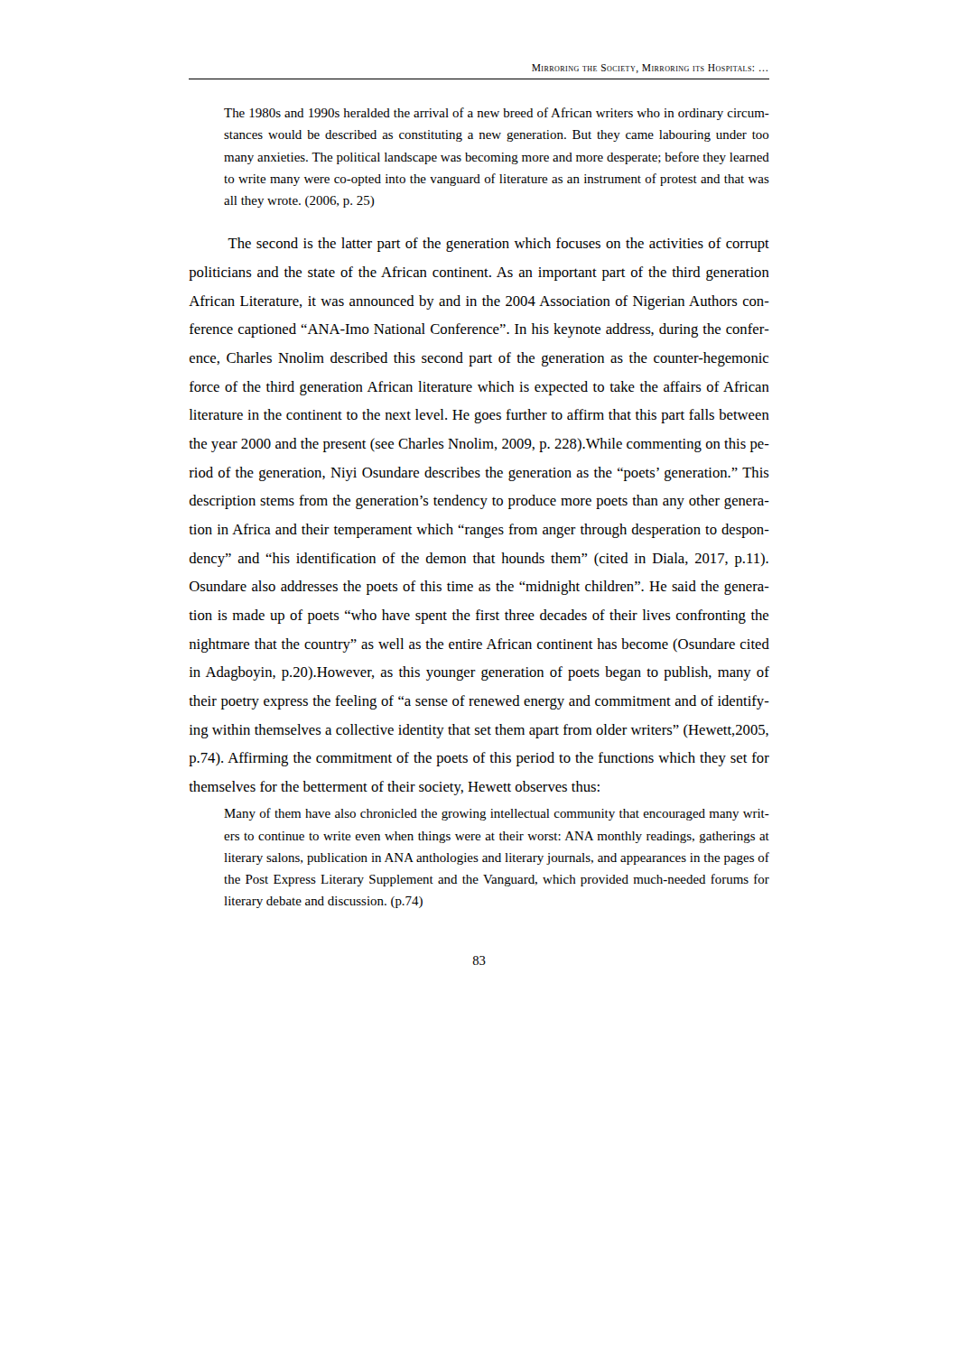Mirroring the Society, Mirroring its Hospitals: …
The 1980s and 1990s heralded the arrival of a new breed of African writers who in ordinary circumstances would be described as constituting a new generation. But they came labouring under too many anxieties. The political landscape was becoming more and more desperate; before they learned to write many were co-opted into the vanguard of literature as an instrument of protest and that was all they wrote. (2006, p. 25)
The second is the latter part of the generation which focuses on the activities of corrupt politicians and the state of the African continent. As an important part of the third generation African Literature, it was announced by and in the 2004 Association of Nigerian Authors conference captioned “ANA-Imo National Conference”. In his keynote address, during the conference, Charles Nnolim described this second part of the generation as the counter-hegemonic force of the third generation African literature which is expected to take the affairs of African literature in the continent to the next level. He goes further to affirm that this part falls between the year 2000 and the present (see Charles Nnolim, 2009, p. 228).While commenting on this period of the generation, Niyi Osundare describes the generation as the “poets’ generation.” This description stems from the generation’s tendency to produce more poets than any other generation in Africa and their temperament which “ranges from anger through desperation to despondency” and “his identification of the demon that hounds them” (cited in Diala, 2017, p.11). Osundare also addresses the poets of this time as the “midnight children”. He said the generation is made up of poets “who have spent the first three decades of their lives confronting the nightmare that the country” as well as the entire African continent has become (Osundare cited in Adagboyin, p.20).However, as this younger generation of poets began to publish, many of their poetry express the feeling of “a sense of renewed energy and commitment and of identifying within themselves a collective identity that set them apart from older writers” (Hewett,2005, p.74). Affirming the commitment of the poets of this period to the functions which they set for themselves for the betterment of their society, Hewett observes thus:
Many of them have also chronicled the growing intellectual community that encouraged many writers to continue to write even when things were at their worst: ANA monthly readings, gatherings at literary salons, publication in ANA anthologies and literary journals, and appearances in the pages of the Post Express Literary Supplement and the Vanguard, which provided much-needed forums for literary debate and discussion. (p.74)
83